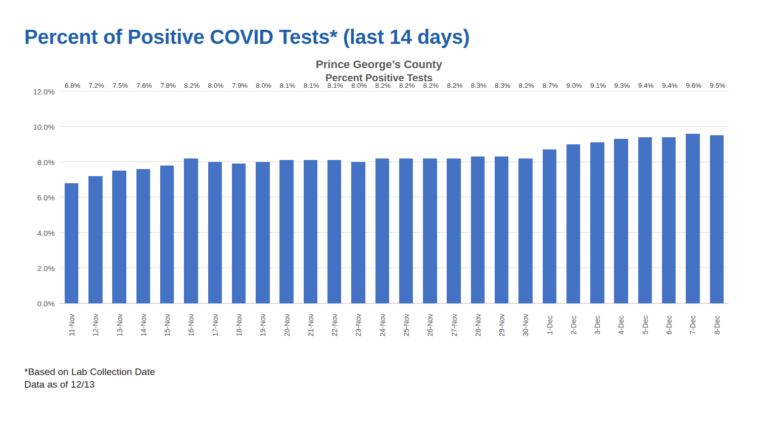Percent of Positive COVID Tests* (last 14 days)
Prince George’s County
Percent Positive Tests
12.0%
10.0%
8.0%
6.0%
4.0%
2.0%
0.0%
6.8%
7.2%
7.5%
7.6%
7.8%
8.2%
8.0%
7.9%
8.0%
8.1%
8.1%
8.1%
8.0%
8.2%
8.2%
8.2%
8.2%
8.3%
8.3%
8.2%
8.7%
9.0%
9.1%
9.3%
9.4%
9.4%
9.6%
9.5%
11-Nov
12-Nov
13-Nov
14-Nov
15-Nov
16-Nov
17-Nov
18-Nov
19-Nov
20-Nov
21-Nov
22-Nov
23-Nov
24-Nov
25-Nov
26-Nov
27-Nov
28-Nov
29-Nov
30-Nov
1-Dec
2-Dec
3-Dec
4-Dec
5-Dec
6-Dec
7-Dec
8-Dec
*Based on Lab Collection Date
Data as of 12/13